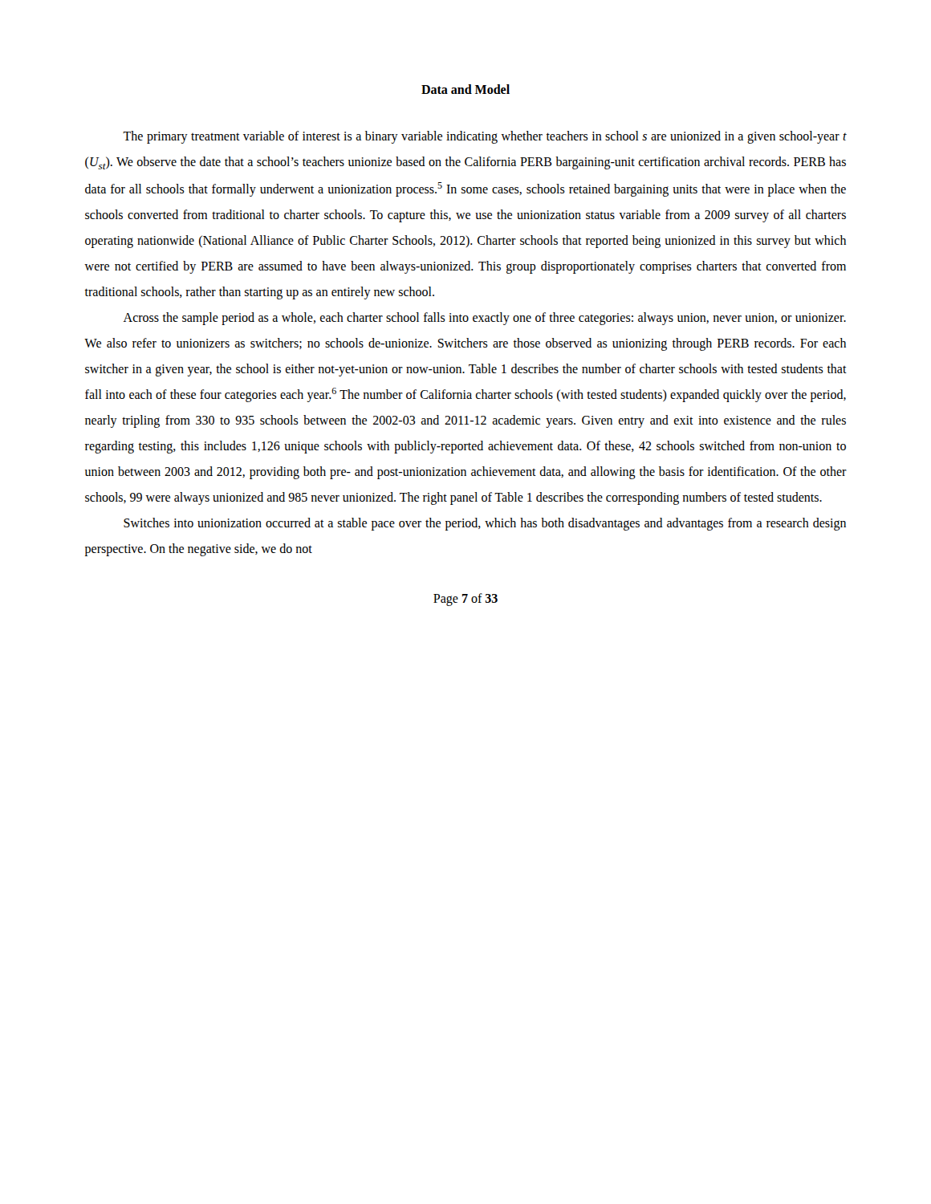Data and Model
The primary treatment variable of interest is a binary variable indicating whether teachers in school s are unionized in a given school-year t (Ust). We observe the date that a school’s teachers unionize based on the California PERB bargaining-unit certification archival records. PERB has data for all schools that formally underwent a unionization process.5 In some cases, schools retained bargaining units that were in place when the schools converted from traditional to charter schools. To capture this, we use the unionization status variable from a 2009 survey of all charters operating nationwide (National Alliance of Public Charter Schools, 2012). Charter schools that reported being unionized in this survey but which were not certified by PERB are assumed to have been always-unionized. This group disproportionately comprises charters that converted from traditional schools, rather than starting up as an entirely new school.
Across the sample period as a whole, each charter school falls into exactly one of three categories: always union, never union, or unionizer. We also refer to unionizers as switchers; no schools de-unionize. Switchers are those observed as unionizing through PERB records. For each switcher in a given year, the school is either not-yet-union or now-union. Table 1 describes the number of charter schools with tested students that fall into each of these four categories each year.6 The number of California charter schools (with tested students) expanded quickly over the period, nearly tripling from 330 to 935 schools between the 2002-03 and 2011-12 academic years. Given entry and exit into existence and the rules regarding testing, this includes 1,126 unique schools with publicly-reported achievement data. Of these, 42 schools switched from non-union to union between 2003 and 2012, providing both pre- and post-unionization achievement data, and allowing the basis for identification. Of the other schools, 99 were always unionized and 985 never unionized. The right panel of Table 1 describes the corresponding numbers of tested students.
Switches into unionization occurred at a stable pace over the period, which has both disadvantages and advantages from a research design perspective. On the negative side, we do not
Page 7 of 33